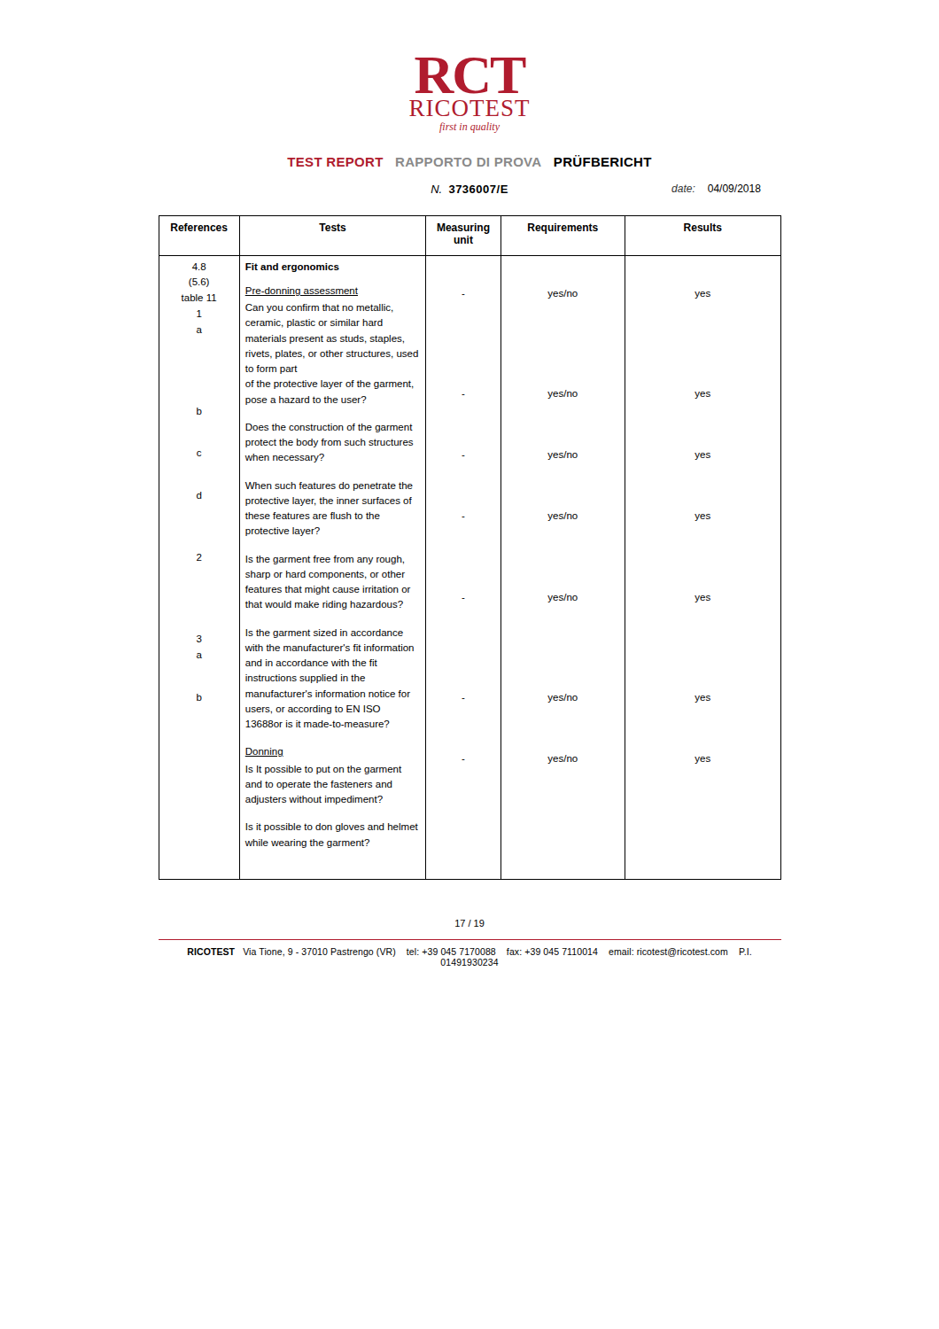RCT
RICOTEST
first in quality
TEST REPORT RAPPORTO DI PROVA PRÜFBERICHT
N. 3736007/E
date: 04/09/2018
| References | Tests | Measuring unit | Requirements | Results |
| --- | --- | --- | --- | --- |
| 4.8 (5.6) table 11 1 a b c d 2 3 a b | Fit and ergonomics Pre-donning assessment Can you confirm that no metallic, ceramic, plastic or similar hard materials present as studs, staples, rivets, plates, or other structures, used to form part of the protective layer of the garment, pose a hazard to the user? Does the construction of the garment protect the body from such structures when necessary? When such features do penetrate the protective layer, the inner surfaces of these features are flush to the protective layer? Is the garment free from any rough, sharp or hard components, or other features that might cause irritation or that would make riding hazardous? Is the garment sized in accordance with the manufacturer's fit information and in accordance with the fit instructions supplied in the manufacturer's information notice for users, or according to EN ISO 13688or is it made-to-measure? Donning Is It possible to put on the garment and to operate the fasteners and adjusters without impediment? Is it possible to don gloves and helmet while wearing the garment? | - - - - - - - | yes/no yes/no yes/no yes/no yes/no yes/no yes/no | yes yes yes yes yes yes yes |
17 / 19
RICOTEST Via Tione, 9 - 37010 Pastrengo (VR) tel: +39 045 7170088 fax: +39 045 7110014 email: ricotest@ricotest.com P.I. 01491930234